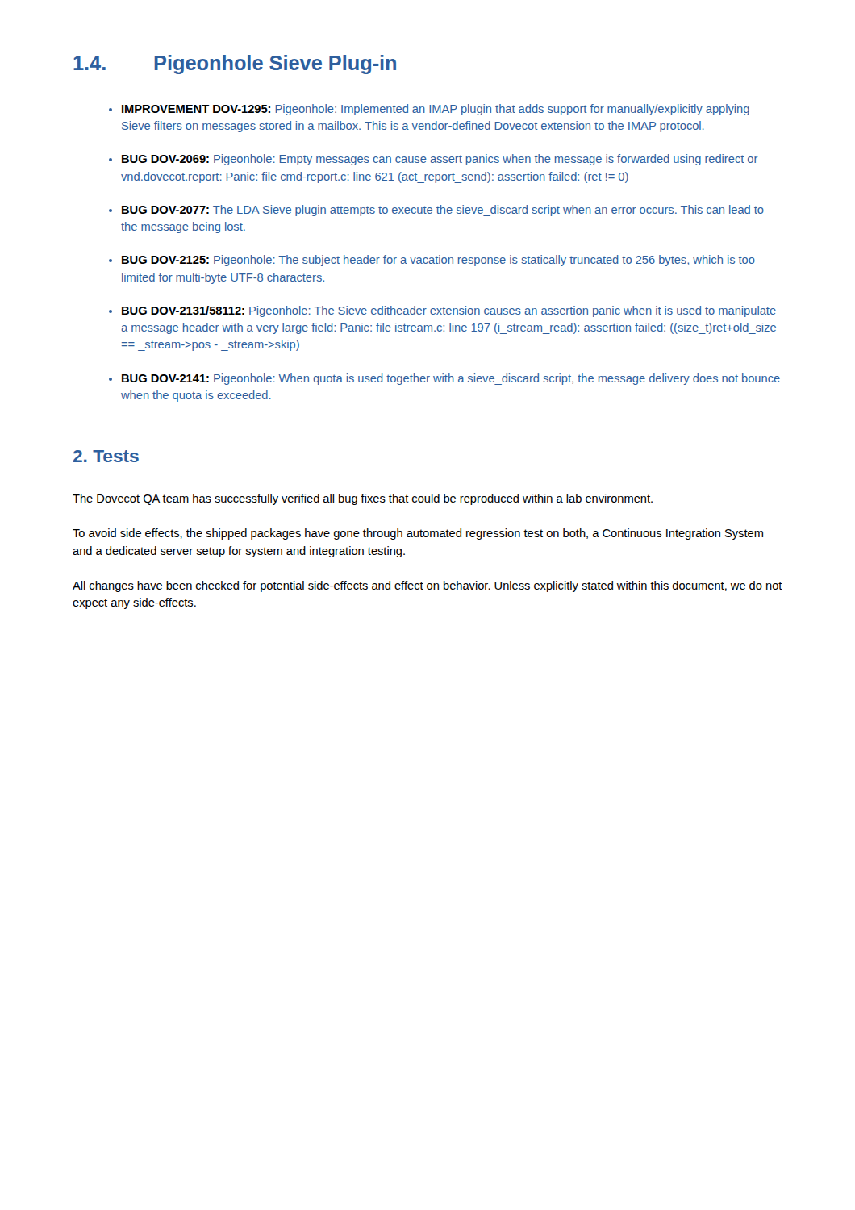1.4. Pigeonhole Sieve Plug-in
IMPROVEMENT DOV-1295: Pigeonhole: Implemented an IMAP plugin that adds support for manually/explicitly applying Sieve filters on messages stored in a mailbox. This is a vendor-defined Dovecot extension to the IMAP protocol.
BUG DOV-2069: Pigeonhole: Empty messages can cause assert panics when the message is forwarded using redirect or vnd.dovecot.report: Panic: file cmd-report.c: line 621 (act_report_send): assertion failed: (ret != 0)
BUG DOV-2077: The LDA Sieve plugin attempts to execute the sieve_discard script when an error occurs. This can lead to the message being lost.
BUG DOV-2125: Pigeonhole: The subject header for a vacation response is statically truncated to 256 bytes, which is too limited for multi-byte UTF-8 characters.
BUG DOV-2131/58112: Pigeonhole: The Sieve editheader extension causes an assertion panic when it is used to manipulate a message header with a very large field: Panic: file istream.c: line 197 (i_stream_read): assertion failed: ((size_t)ret+old_size == _stream->pos - _stream->skip)
BUG DOV-2141: Pigeonhole: When quota is used together with a sieve_discard script, the message delivery does not bounce when the quota is exceeded.
2. Tests
The Dovecot QA team has successfully verified all bug fixes that could be reproduced within a lab environment.
To avoid side effects, the shipped packages have gone through automated regression test on both, a Continuous Integration System and a dedicated server setup for system and integration testing.
All changes have been checked for potential side-effects and effect on behavior. Unless explicitly stated within this document, we do not expect any side-effects.